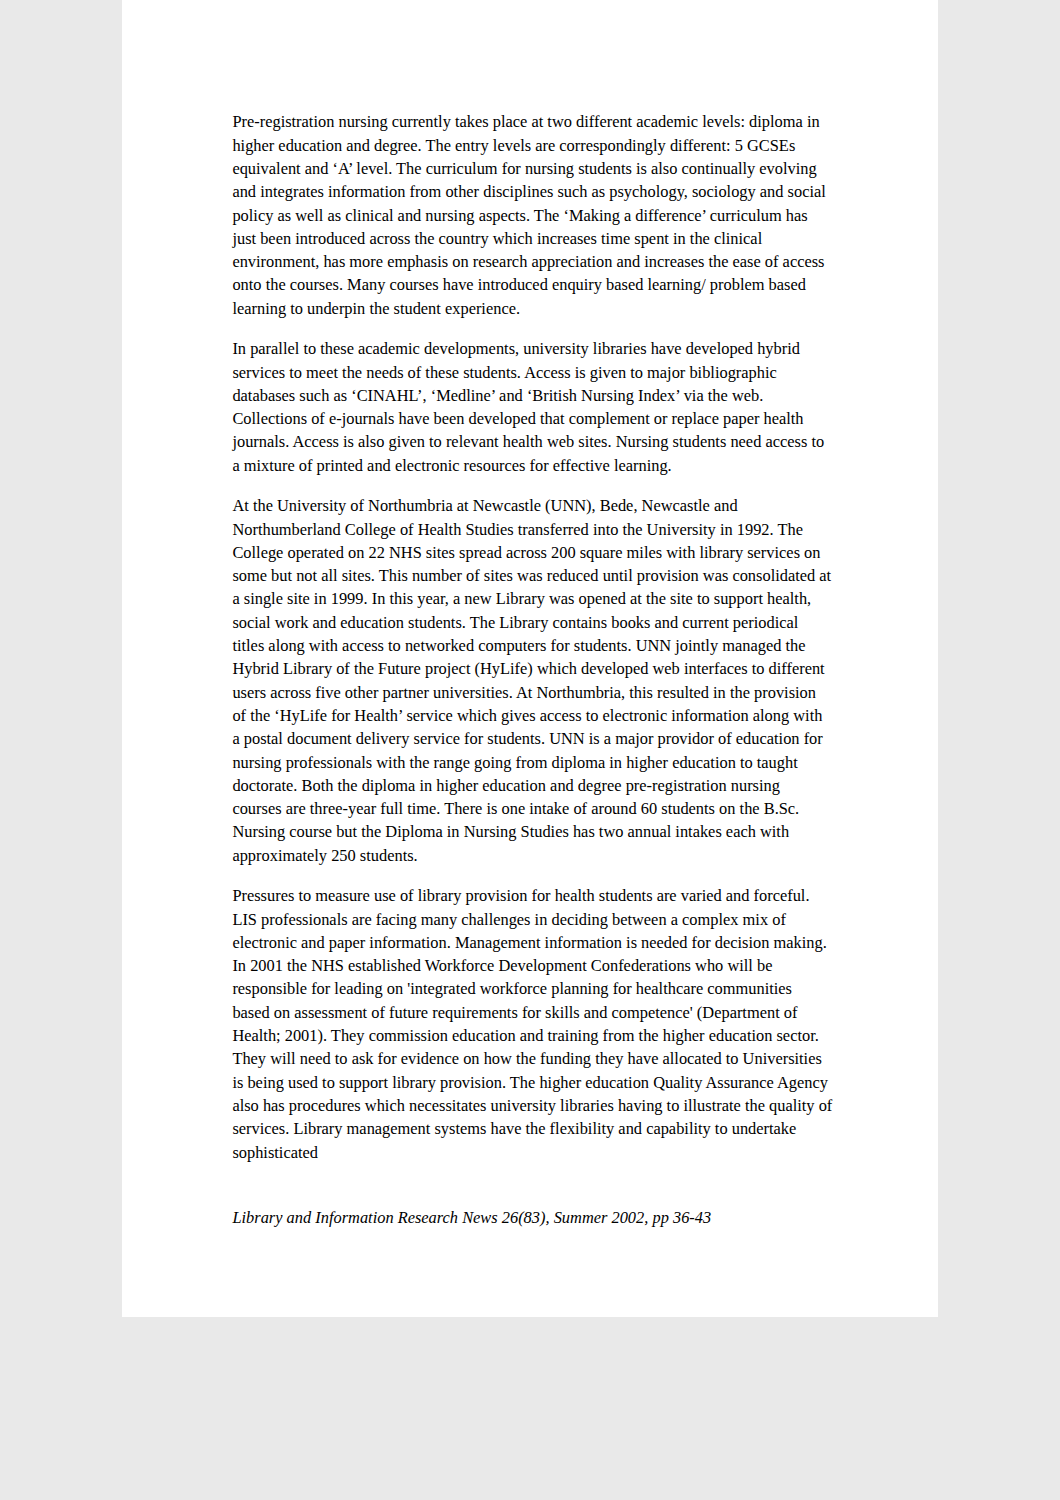Pre-registration nursing currently takes place at two different academic levels: diploma in higher education and degree. The entry levels are correspondingly different: 5 GCSEs equivalent and ‘A’ level. The curriculum for nursing students is also continually evolving and integrates information from other disciplines such as psychology, sociology and social policy as well as clinical and nursing aspects. The ‘Making a difference’ curriculum has just been introduced across the country which increases time spent in the clinical environment, has more emphasis on research appreciation and increases the ease of access onto the courses. Many courses have introduced enquiry based learning/ problem based learning to underpin the student experience.
In parallel to these academic developments, university libraries have developed hybrid services to meet the needs of these students. Access is given to major bibliographic databases such as ‘CINAHL’, ‘Medline’ and ‘British Nursing Index’ via the web. Collections of e-journals have been developed that complement or replace paper health journals. Access is also given to relevant health web sites. Nursing students need access to a mixture of printed and electronic resources for effective learning.
At the University of Northumbria at Newcastle (UNN), Bede, Newcastle and Northumberland College of Health Studies transferred into the University in 1992. The College operated on 22 NHS sites spread across 200 square miles with library services on some but not all sites. This number of sites was reduced until provision was consolidated at a single site in 1999. In this year, a new Library was opened at the site to support health, social work and education students. The Library contains books and current periodical titles along with access to networked computers for students. UNN jointly managed the Hybrid Library of the Future project (HyLife) which developed web interfaces to different users across five other partner universities. At Northumbria, this resulted in the provision of the ‘HyLife for Health’ service which gives access to electronic information along with a postal document delivery service for students. UNN is a major providor of education for nursing professionals with the range going from diploma in higher education to taught doctorate. Both the diploma in higher education and degree pre-registration nursing courses are three-year full time. There is one intake of around 60 students on the B.Sc. Nursing course but the Diploma in Nursing Studies has two annual intakes each with approximately 250 students.
Pressures to measure use of library provision for health students are varied and forceful. LIS professionals are facing many challenges in deciding between a complex mix of electronic and paper information. Management information is needed for decision making. In 2001 the NHS established Workforce Development Confederations who will be responsible for leading on 'integrated workforce planning for healthcare communities based on assessment of future requirements for skills and competence' (Department of Health; 2001). They commission education and training from the higher education sector. They will need to ask for evidence on how the funding they have allocated to Universities is being used to support library provision. The higher education Quality Assurance Agency also has procedures which necessitates university libraries having to illustrate the quality of services. Library management systems have the flexibility and capability to undertake sophisticated
Library and Information Research News 26(83), Summer 2002, pp 36-43